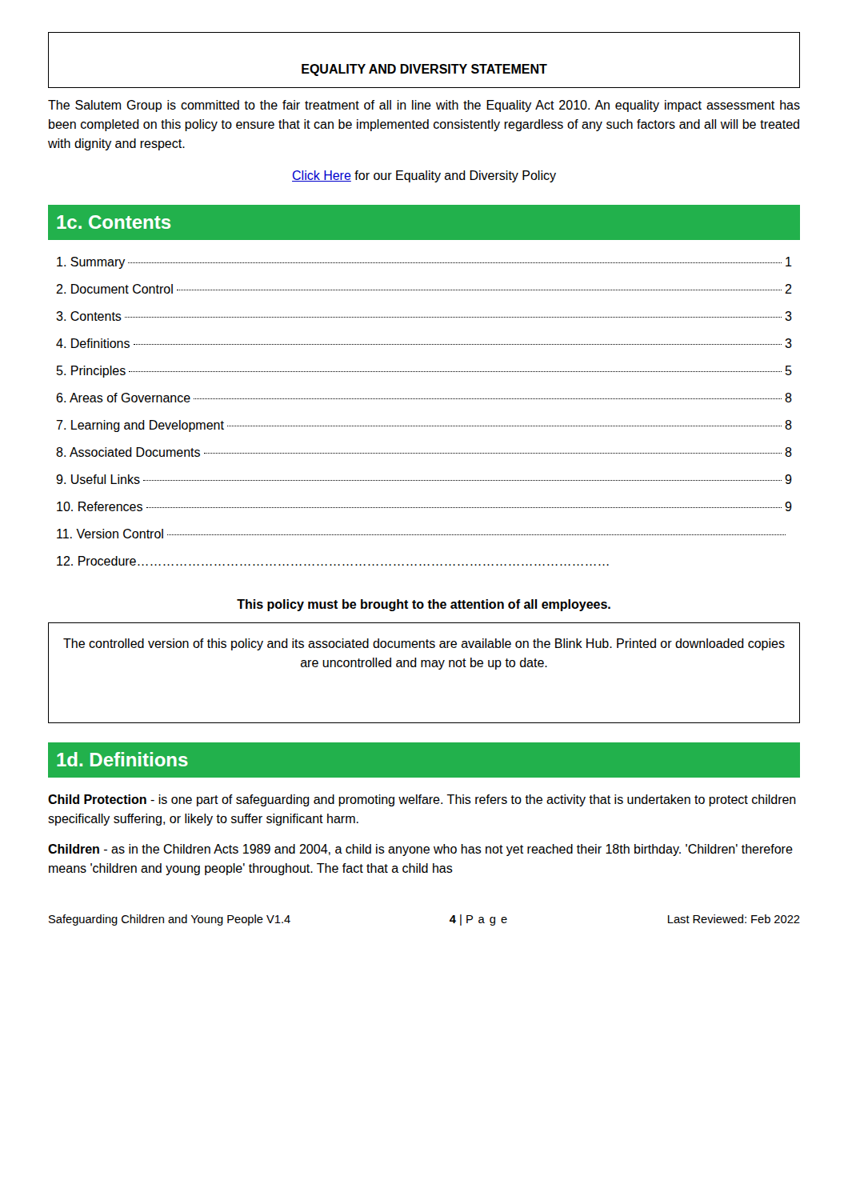EQUALITY AND DIVERSITY STATEMENT
The Salutem Group is committed to the fair treatment of all in line with the Equality Act 2010. An equality impact assessment has been completed on this policy to ensure that it can be implemented consistently regardless of any such factors and all will be treated with dignity and respect.
Click Here for our Equality and Diversity Policy
1c. Contents
1. Summary 1
2. Document Control 2
3. Contents 3
4. Definitions 3
5. Principles 5
6. Areas of Governance 8
7. Learning and Development 8
8. Associated Documents 8
9. Useful Links 9
10. References 9
11. Version Control
12. Procedure…………………………………………………………………………………………………
This policy must be brought to the attention of all employees.
The controlled version of this policy and its associated documents are available on the Blink Hub. Printed or downloaded copies are uncontrolled and may not be up to date.
1d. Definitions
Child Protection - is one part of safeguarding and promoting welfare. This refers to the activity that is undertaken to protect children specifically suffering, or likely to suffer significant harm.
Children - as in the Children Acts 1989 and 2004, a child is anyone who has not yet reached their 18th birthday. 'Children' therefore means 'children and young people' throughout. The fact that a child has
Safeguarding Children and Young People V1.4 4 | P a g e Last Reviewed: Feb 2022